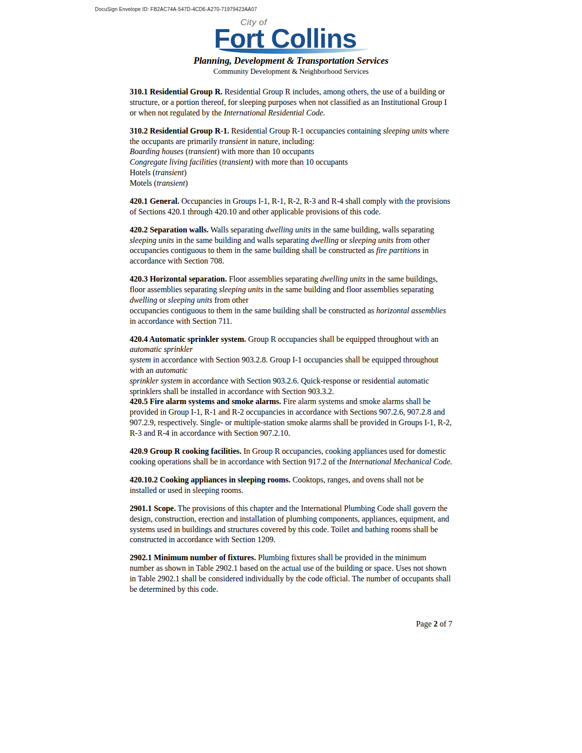DocuSign Envelope ID: FB2AC74A-547D-4CD6-A270-71979423AA07
City of
Fort Collins
Planning, Development & Transportation Services
Community Development & Neighborhood Services
310.1 Residential Group R. Residential Group R includes, among others, the use of a building or structure, or a portion thereof, for sleeping purposes when not classified as an Institutional Group I or when not regulated by the International Residential Code.
310.2 Residential Group R-1. Residential Group R-1 occupancies containing sleeping units where the occupants are primarily transient in nature, including:
Boarding houses (transient) with more than 10 occupants
Congregate living facilities (transient) with more than 10 occupants
Hotels (transient)
Motels (transient)
420.1 General. Occupancies in Groups I-1, R-1, R-2, R-3 and R-4 shall comply with the provisions of Sections 420.1 through 420.10 and other applicable provisions of this code.
420.2 Separation walls. Walls separating dwelling units in the same building, walls separating sleeping units in the same building and walls separating dwelling or sleeping units from other occupancies contiguous to them in the same building shall be constructed as fire partitions in accordance with Section 708.
420.3 Horizontal separation. Floor assemblies separating dwelling units in the same buildings, floor assemblies separating sleeping units in the same building and floor assemblies separating dwelling or sleeping units from other
occupancies contiguous to them in the same building shall be constructed as horizontal assemblies in accordance with Section 711.
420.4 Automatic sprinkler system. Group R occupancies shall be equipped throughout with an automatic sprinkler
system in accordance with Section 903.2.8. Group I-1 occupancies shall be equipped throughout with an automatic
sprinkler system in accordance with Section 903.2.6. Quick-response or residential automatic sprinklers shall be installed in accordance with Section 903.3.2.
420.5 Fire alarm systems and smoke alarms. Fire alarm systems and smoke alarms shall be provided in Group I-1, R-1 and R-2 occupancies in accordance with Sections 907.2.6, 907.2.8 and 907.2.9, respectively. Single- or multiple-station smoke alarms shall be provided in Groups I-1, R-2, R-3 and R-4 in accordance with Section 907.2.10.
420.9 Group R cooking facilities. In Group R occupancies, cooking appliances used for domestic cooking operations shall be in accordance with Section 917.2 of the International Mechanical Code.
420.10.2 Cooking appliances in sleeping rooms. Cooktops, ranges, and ovens shall not be installed or used in sleeping rooms.
2901.1 Scope. The provisions of this chapter and the International Plumbing Code shall govern the design, construction, erection and installation of plumbing components, appliances, equipment, and systems used in buildings and structures covered by this code. Toilet and bathing rooms shall be constructed in accordance with Section 1209.
2902.1 Minimum number of fixtures. Plumbing fixtures shall be provided in the minimum number as shown in Table 2902.1 based on the actual use of the building or space. Uses not shown in Table 2902.1 shall be considered individually by the code official. The number of occupants shall be determined by this code.
Page 2 of 7